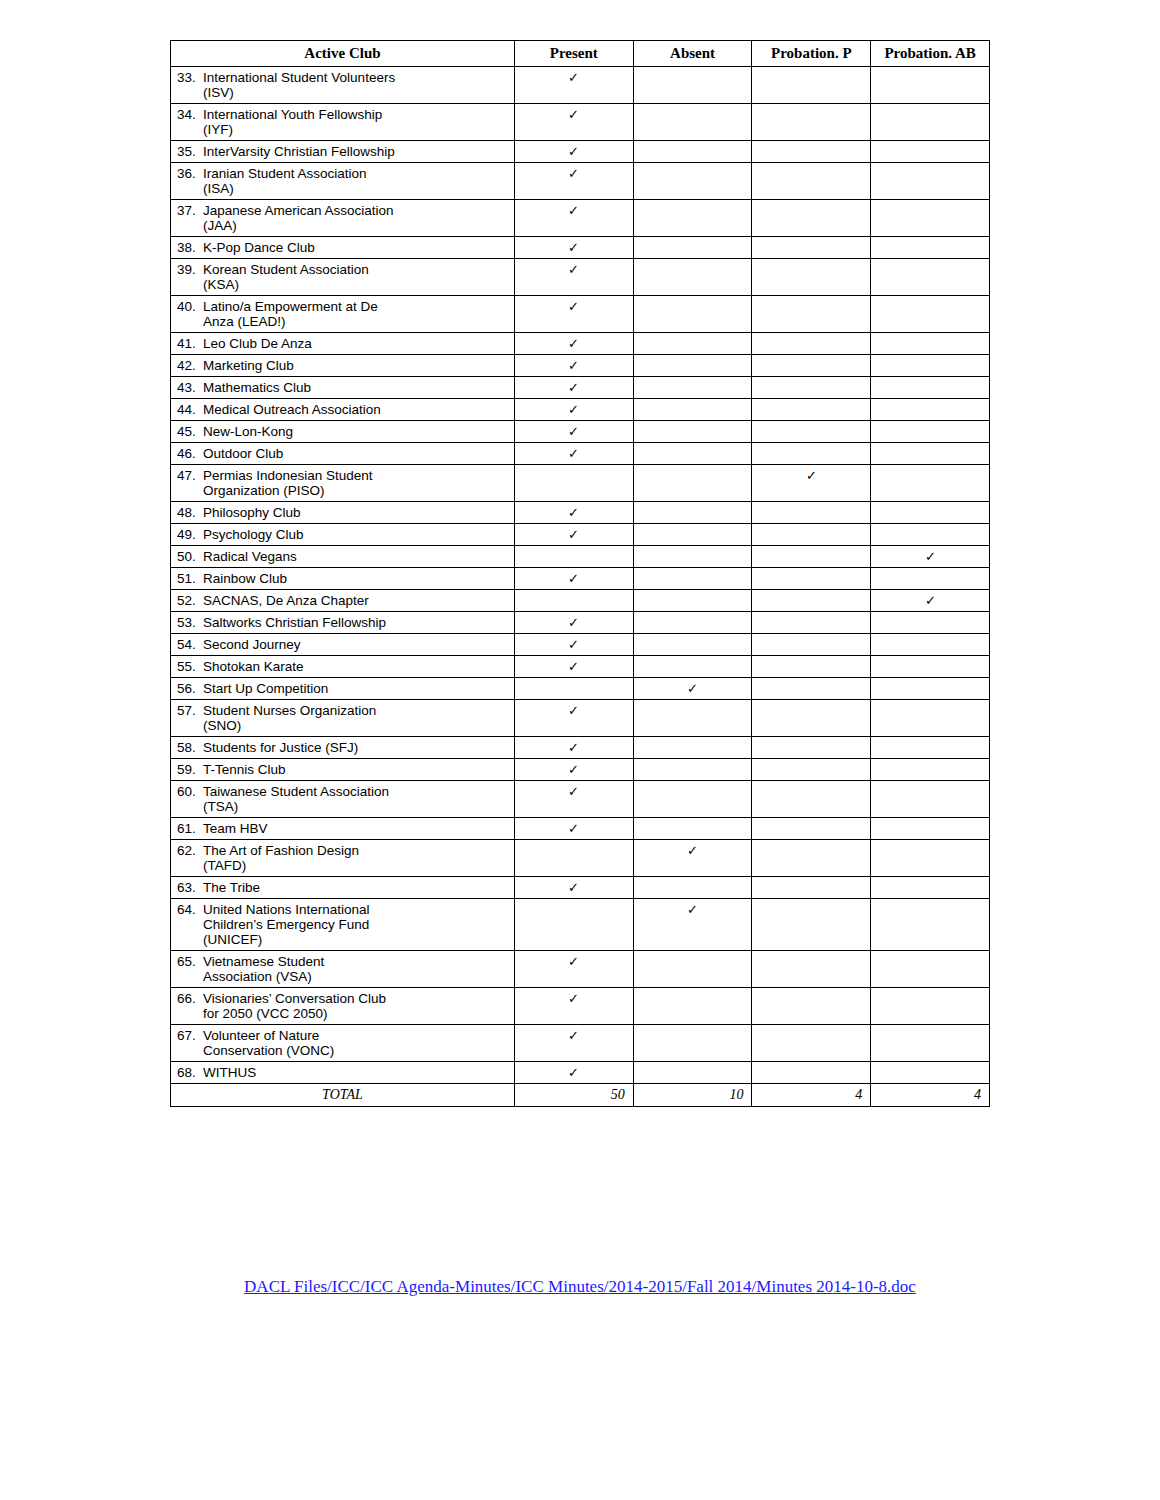| Active Club | Present | Absent | Probation. P | Probation. AB |
| --- | --- | --- | --- | --- |
| 33. International Student Volunteers (ISV) | ✓ | | | |
| 34. International Youth Fellowship (IYF) | ✓ | | | |
| 35. InterVarsity Christian Fellowship | ✓ | | | |
| 36. Iranian Student Association (ISA) | ✓ | | | |
| 37. Japanese American Association (JAA) | ✓ | | | |
| 38. K-Pop Dance Club | ✓ | | | |
| 39. Korean Student Association (KSA) | ✓ | | | |
| 40. Latino/a Empowerment at De Anza (LEAD!) | ✓ | | | |
| 41. Leo Club De Anza | ✓ | | | |
| 42. Marketing Club | ✓ | | | |
| 43. Mathematics Club | ✓ | | | |
| 44. Medical Outreach Association | ✓ | | | |
| 45. New-Lon-Kong | ✓ | | | |
| 46. Outdoor Club | ✓ | | | |
| 47. Permias Indonesian Student Organization (PISO) | | | ✓ | |
| 48. Philosophy Club | ✓ | | | |
| 49. Psychology Club | ✓ | | | |
| 50. Radical Vegans | | | | ✓ |
| 51. Rainbow Club | ✓ | | | |
| 52. SACNAS, De Anza Chapter | | | | ✓ |
| 53. Saltworks Christian Fellowship | ✓ | | | |
| 54. Second Journey | ✓ | | | |
| 55. Shotokan Karate | ✓ | | | |
| 56. Start Up Competition | | ✓ | | |
| 57. Student Nurses Organization (SNO) | ✓ | | | |
| 58. Students for Justice (SFJ) | ✓ | | | |
| 59. T-Tennis Club | ✓ | | | |
| 60. Taiwanese Student Association (TSA) | ✓ | | | |
| 61. Team HBV | ✓ | | | |
| 62. The Art of Fashion Design (TAFD) | | ✓ | | |
| 63. The Tribe | ✓ | | | |
| 64. United Nations International Children’s Emergency Fund (UNICEF) | | ✓ | | |
| 65. Vietnamese Student Association (VSA) | ✓ | | | |
| 66. Visionaries’ Conversation Club for 2050 (VCC 2050) | ✓ | | | |
| 67. Volunteer of Nature Conservation (VONC) | ✓ | | | |
| 68. WITHUS | ✓ | | | |
| TOTAL | 50 | 10 | 4 | 4 |
DACL Files/ICC/ICC Agenda-Minutes/ICC Minutes/2014-2015/Fall 2014/Minutes 2014-10-8.doc